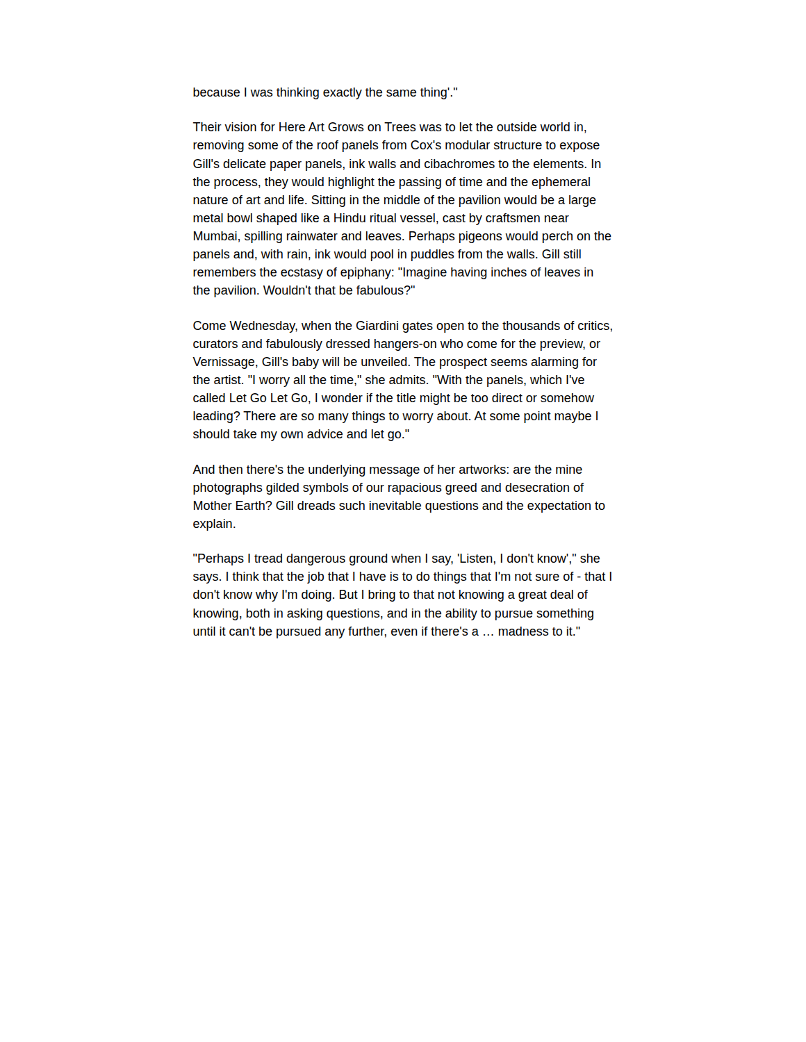because I was thinking exactly the same thing'."
Their vision for Here Art Grows on Trees was to let the outside world in, removing some of the roof panels from Cox's modular structure to expose Gill's delicate paper panels, ink walls and cibachromes to the elements. In the process, they would highlight the passing of time and the ephemeral nature of art and life. Sitting in the middle of the pavilion would be a large metal bowl shaped like a Hindu ritual vessel, cast by craftsmen near Mumbai, spilling rainwater and leaves. Perhaps pigeons would perch on the panels and, with rain, ink would pool in puddles from the walls. Gill still remembers the ecstasy of epiphany: "Imagine having inches of leaves in the pavilion. Wouldn't that be fabulous?"
Come Wednesday, when the Giardini gates open to the thousands of critics, curators and fabulously dressed hangers-on who come for the preview, or Vernissage, Gill's baby will be unveiled. The prospect seems alarming for the artist. "I worry all the time," she admits. "With the panels, which I've called Let Go Let Go, I wonder if the title might be too direct or somehow leading? There are so many things to worry about. At some point maybe I should take my own advice and let go."
And then there's the underlying message of her artworks: are the mine photographs gilded symbols of our rapacious greed and desecration of Mother Earth? Gill dreads such inevitable questions and the expectation to explain.
"Perhaps I tread dangerous ground when I say, 'Listen, I don't know'," she says. I think that the job that I have is to do things that I'm not sure of - that I don't know why I'm doing. But I bring to that not knowing a great deal of knowing, both in asking questions, and in the ability to pursue something until it can't be pursued any further, even if there's a … madness to it."